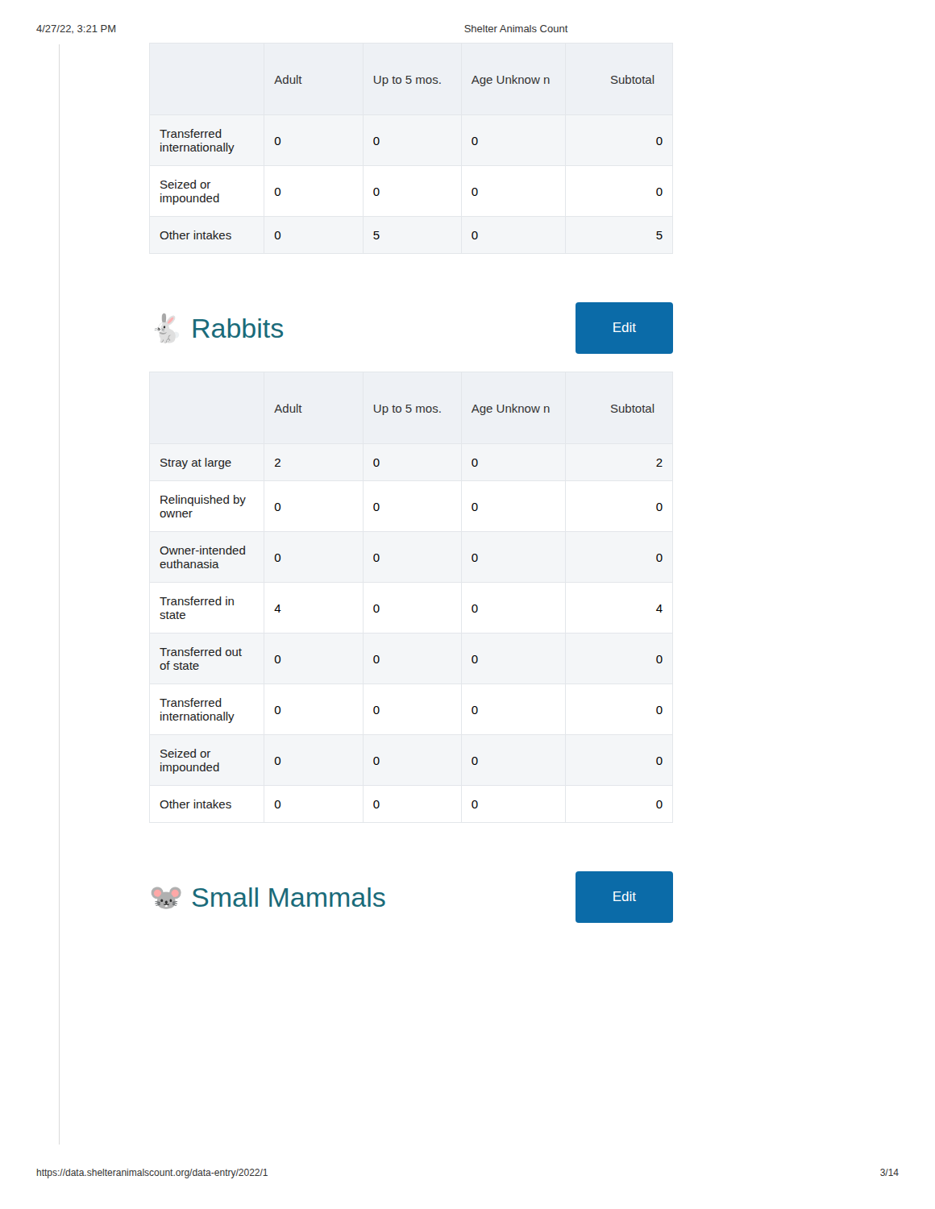4/27/22, 3:21 PM
Shelter Animals Count
| | Adult | Up to 5 mos. | Age Unknow n | Subtotal |
| --- | --- | --- | --- | --- |
| Transferred internationally | 0 | 0 | 0 | 0 |
| Seized or impounded | 0 | 0 | 0 | 0 |
| Other intakes | 0 | 5 | 0 | 5 |
🐇
Rabbits
Edit
| | Adult | Up to 5 mos. | Age Unknow n | Subtotal |
| --- | --- | --- | --- | --- |
| Stray at large | 2 | 0 | 0 | 2 |
| Relinquished by owner | 0 | 0 | 0 | 0 |
| Owner-intended euthanasia | 0 | 0 | 0 | 0 |
| Transferred in state | 4 | 0 | 0 | 4 |
| Transferred out of state | 0 | 0 | 0 | 0 |
| Transferred internationally | 0 | 0 | 0 | 0 |
| Seized or impounded | 0 | 0 | 0 | 0 |
| Other intakes | 0 | 0 | 0 | 0 |
🐭
Small Mammals
Edit
https://data.shelteranimalscount.org/data-entry/2022/1 3/14